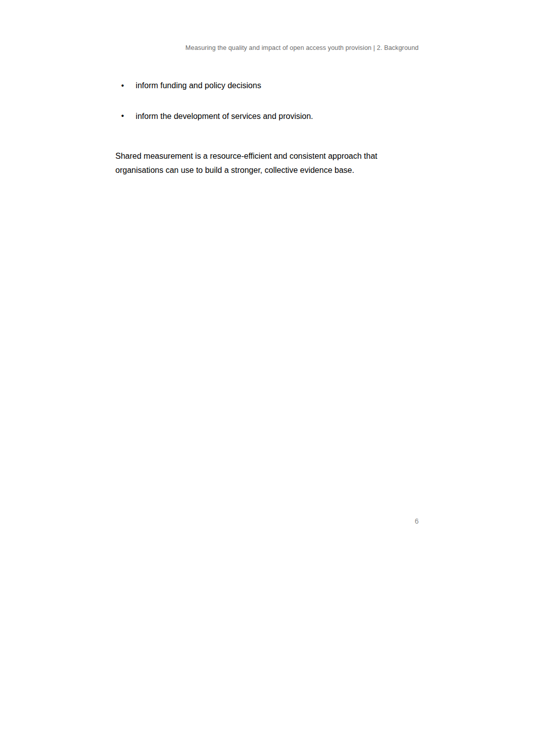Measuring the quality and impact of open access youth provision | 2. Background
inform funding and policy decisions
inform the development of services and provision.
Shared measurement is a resource-efficient and consistent approach that organisations can use to build a stronger, collective evidence base.
6